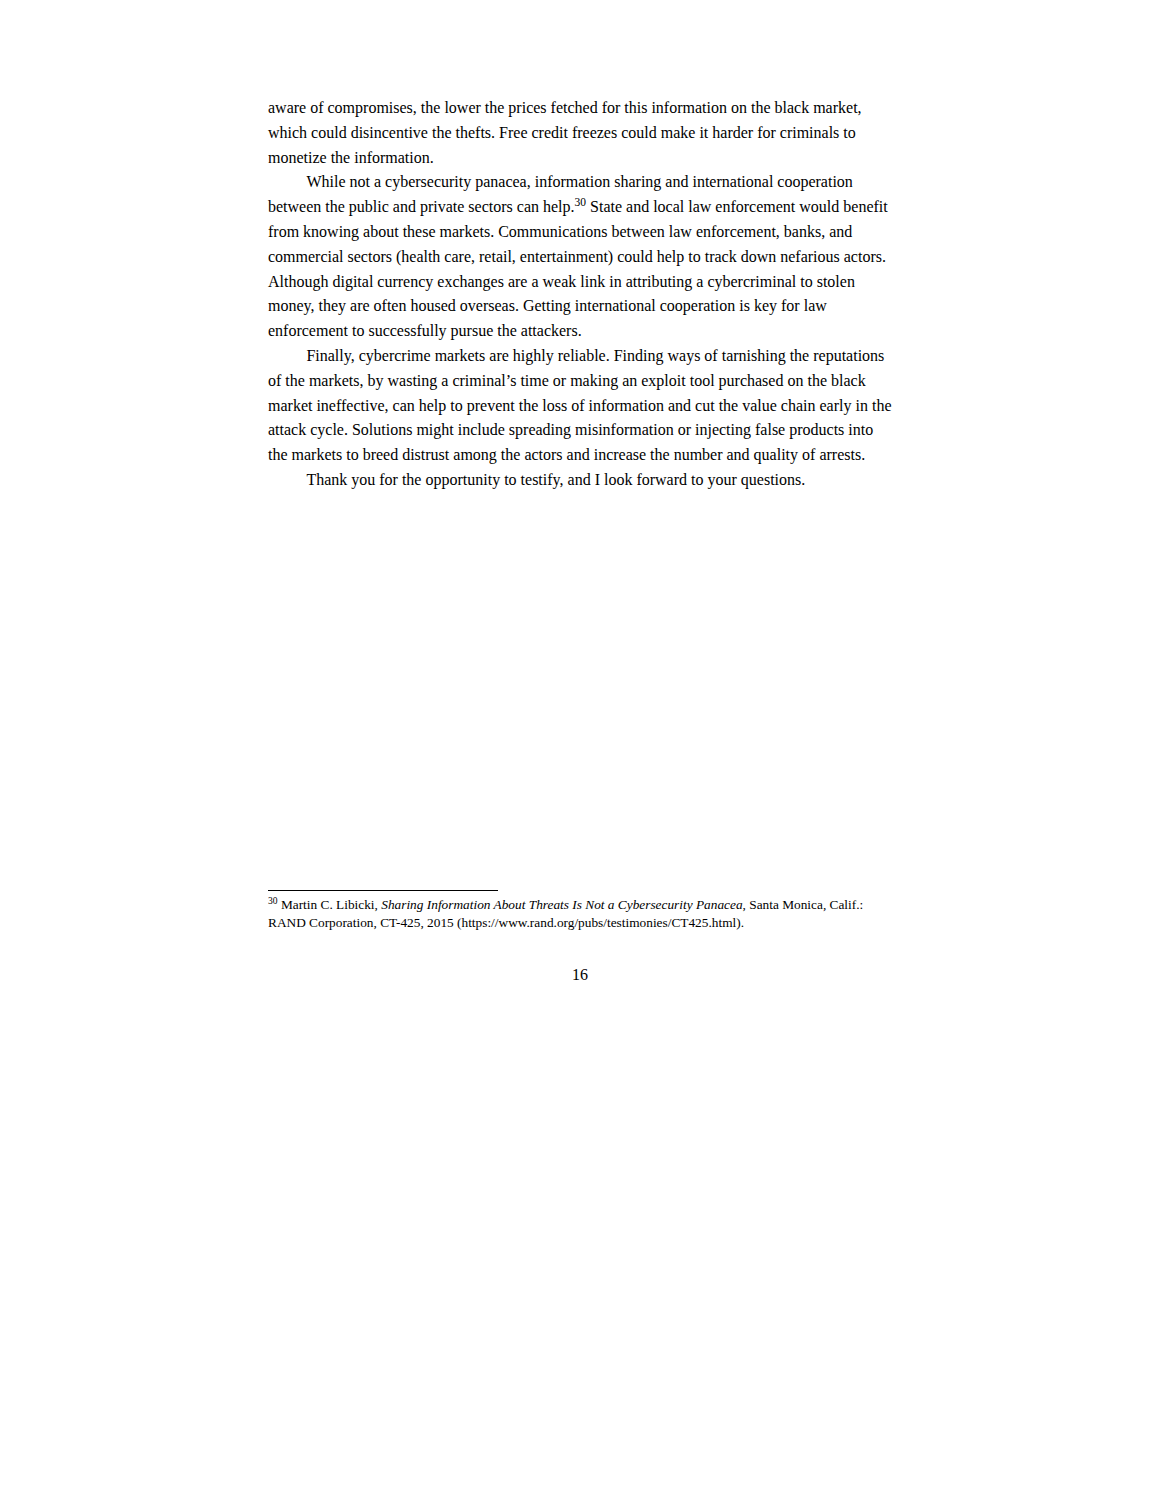aware of compromises, the lower the prices fetched for this information on the black market, which could disincentive the thefts. Free credit freezes could make it harder for criminals to monetize the information.
While not a cybersecurity panacea, information sharing and international cooperation between the public and private sectors can help.30 State and local law enforcement would benefit from knowing about these markets. Communications between law enforcement, banks, and commercial sectors (health care, retail, entertainment) could help to track down nefarious actors. Although digital currency exchanges are a weak link in attributing a cybercriminal to stolen money, they are often housed overseas. Getting international cooperation is key for law enforcement to successfully pursue the attackers.
Finally, cybercrime markets are highly reliable. Finding ways of tarnishing the reputations of the markets, by wasting a criminal’s time or making an exploit tool purchased on the black market ineffective, can help to prevent the loss of information and cut the value chain early in the attack cycle. Solutions might include spreading misinformation or injecting false products into the markets to breed distrust among the actors and increase the number and quality of arrests.
Thank you for the opportunity to testify, and I look forward to your questions.
30 Martin C. Libicki, Sharing Information About Threats Is Not a Cybersecurity Panacea, Santa Monica, Calif.: RAND Corporation, CT-425, 2015 (https://www.rand.org/pubs/testimonies/CT425.html).
16